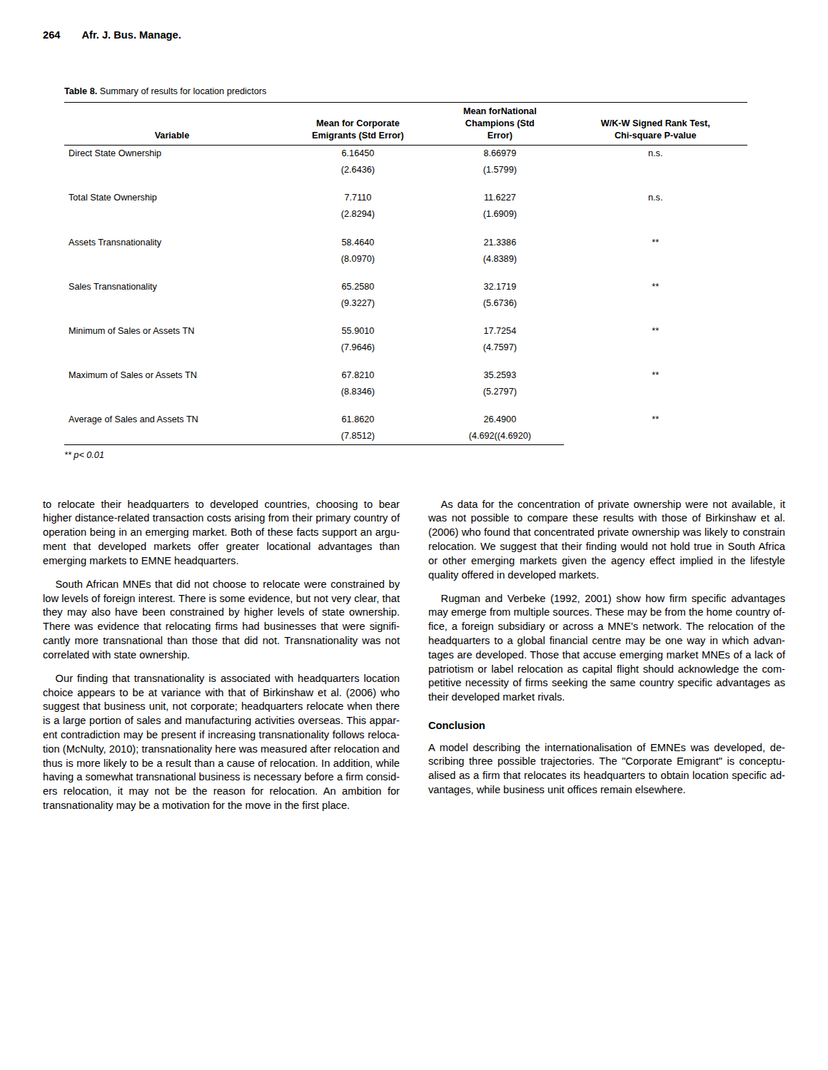264 Afr. J. Bus. Manage.
Table 8. Summary of results for location predictors
| Variable | Mean for Corporate Emigrants (Std Error) | Mean forNational Champions (Std Error) | W/K-W Signed Rank Test, Chi-square P-value |
| --- | --- | --- | --- |
| Direct State Ownership | 6.16450 | 8.66979 | n.s. |
| | (2.6436) | (1.5799) |
| Total State Ownership | 7.7110 | 11.6227 | n.s. |
| | (2.8294) | (1.6909) |
| Assets Transnationality | 58.4640 | 21.3386 | ** |
| | (8.0970) | (4.8389) |
| Sales Transnationality | 65.2580 | 32.1719 | ** |
| | (9.3227) | (5.6736) |
| Minimum of Sales or Assets TN | 55.9010 | 17.7254 | ** |
| | (7.9646) | (4.7597) |
| Maximum of Sales or Assets TN | 67.8210 | 35.2593 | ** |
| | (8.8346) | (5.2797) |
| Average of Sales and Assets TN | 61.8620 | 26.4900 | ** |
| | (7.8512) | (4.692((4.6920) |
** p< 0.01
to relocate their headquarters to developed countries, choosing to bear higher distance-related transaction costs arising from their primary country of operation being in an emerging market. Both of these facts support an argument that developed markets offer greater locational advantages than emerging markets to EMNE headquarters.
South African MNEs that did not choose to relocate were constrained by low levels of foreign interest. There is some evidence, but not very clear, that they may also have been constrained by higher levels of state ownership. There was evidence that relocating firms had businesses that were significantly more transnational than those that did not. Transnationality was not correlated with state ownership.
Our finding that transnationality is associated with headquarters location choice appears to be at variance with that of Birkinshaw et al. (2006) who suggest that business unit, not corporate; headquarters relocate when there is a large portion of sales and manufacturing activities overseas. This apparent contradiction may be present if increasing transnationality follows relocation (McNulty, 2010); transnationality here was measured after relocation and thus is more likely to be a result than a cause of relocation. In addition, while having a somewhat transnational business is necessary before a firm considers relocation, it may not be the reason for relocation. An ambition for transnationality may be a motivation for the move in the first place.
As data for the concentration of private ownership were not available, it was not possible to compare these results with those of Birkinshaw et al. (2006) who found that concentrated private ownership was likely to constrain relocation. We suggest that their finding would not hold true in South Africa or other emerging markets given the agency effect implied in the lifestyle quality offered in developed markets.
Rugman and Verbeke (1992, 2001) show how firm specific advantages may emerge from multiple sources. These may be from the home country office, a foreign subsidiary or across a MNE's network. The relocation of the headquarters to a global financial centre may be one way in which advantages are developed. Those that accuse emerging market MNEs of a lack of patriotism or label relocation as capital flight should acknowledge the competitive necessity of firms seeking the same country specific advantages as their developed market rivals.
Conclusion
A model describing the internationalisation of EMNEs was developed, describing three possible trajectories. The "Corporate Emigrant" is conceptualised as a firm that relocates its headquarters to obtain location specific advantages, while business unit offices remain elsewhere.